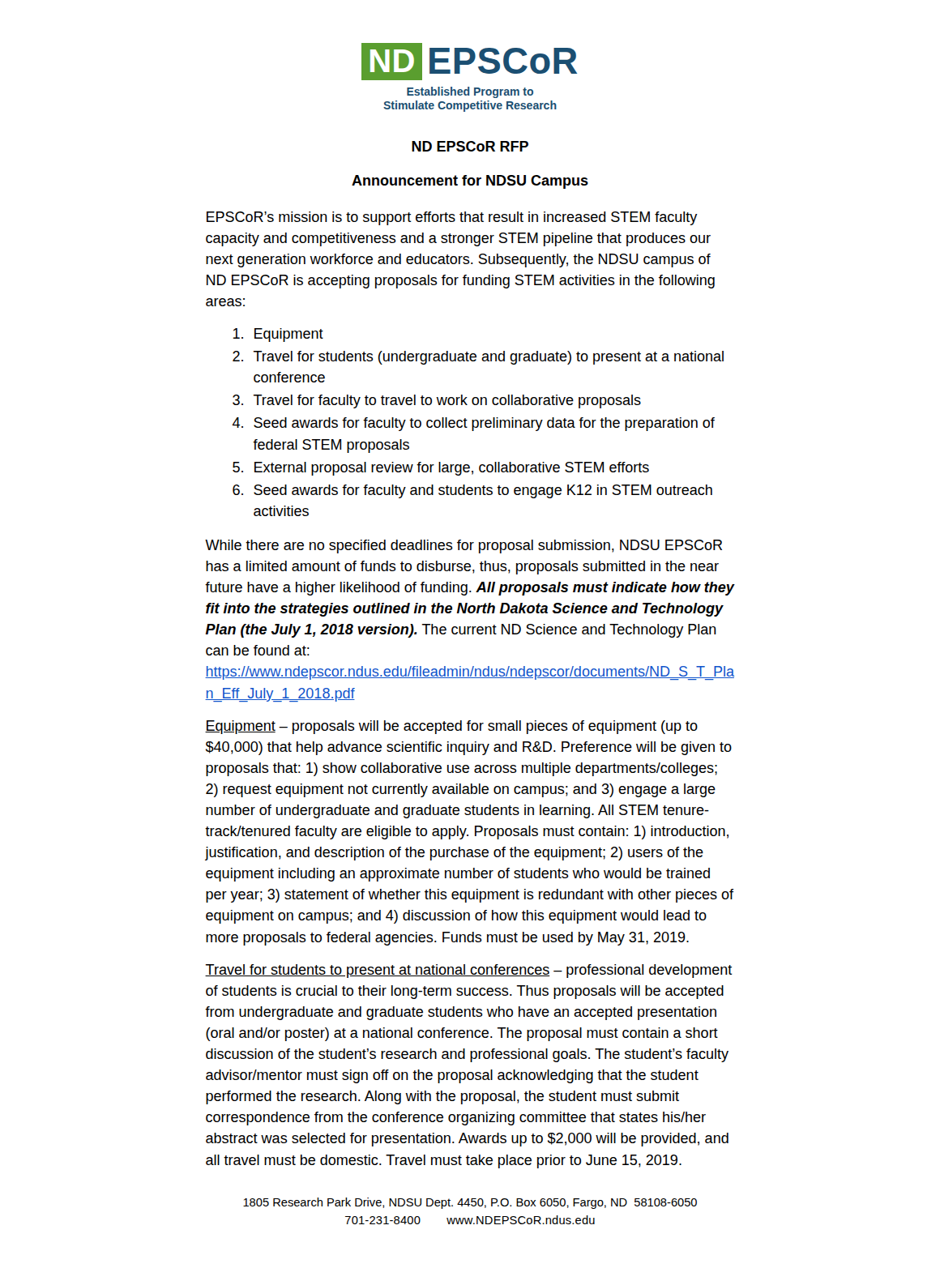ND EPSCoR
Established Program to
Stimulate Competitive Research
ND EPSCoR RFP
Announcement for NDSU Campus
EPSCoR’s mission is to support efforts that result in increased STEM faculty capacity and competitiveness and a stronger STEM pipeline that produces our next generation workforce and educators. Subsequently, the NDSU campus of ND EPSCoR is accepting proposals for funding STEM activities in the following areas:
Equipment
Travel for students (undergraduate and graduate) to present at a national conference
Travel for faculty to travel to work on collaborative proposals
Seed awards for faculty to collect preliminary data for the preparation of federal STEM proposals
External proposal review for large, collaborative STEM efforts
Seed awards for faculty and students to engage K12 in STEM outreach activities
While there are no specified deadlines for proposal submission, NDSU EPSCoR has a limited amount of funds to disburse, thus, proposals submitted in the near future have a higher likelihood of funding. All proposals must indicate how they fit into the strategies outlined in the North Dakota Science and Technology Plan (the July 1, 2018 version). The current ND Science and Technology Plan can be found at:
https://www.ndepscor.ndus.edu/fileadmin/ndus/ndepscor/documents/ND_S_T_Plan_Eff_July_1_2018.pdf
Equipment – proposals will be accepted for small pieces of equipment (up to $40,000) that help advance scientific inquiry and R&D. Preference will be given to proposals that: 1) show collaborative use across multiple departments/colleges; 2) request equipment not currently available on campus; and 3) engage a large number of undergraduate and graduate students in learning. All STEM tenure-track/tenured faculty are eligible to apply. Proposals must contain: 1) introduction, justification, and description of the purchase of the equipment; 2) users of the equipment including an approximate number of students who would be trained per year; 3) statement of whether this equipment is redundant with other pieces of equipment on campus; and 4) discussion of how this equipment would lead to more proposals to federal agencies. Funds must be used by May 31, 2019.
Travel for students to present at national conferences – professional development of students is crucial to their long-term success. Thus proposals will be accepted from undergraduate and graduate students who have an accepted presentation (oral and/or poster) at a national conference. The proposal must contain a short discussion of the student’s research and professional goals. The student’s faculty advisor/mentor must sign off on the proposal acknowledging that the student performed the research. Along with the proposal, the student must submit correspondence from the conference organizing committee that states his/her abstract was selected for presentation. Awards up to $2,000 will be provided, and all travel must be domestic. Travel must take place prior to June 15, 2019.
1805 Research Park Drive, NDSU Dept. 4450, P.O. Box 6050, Fargo, ND 58108-6050
701-231-8400 www.NDEPSCoR.ndus.edu